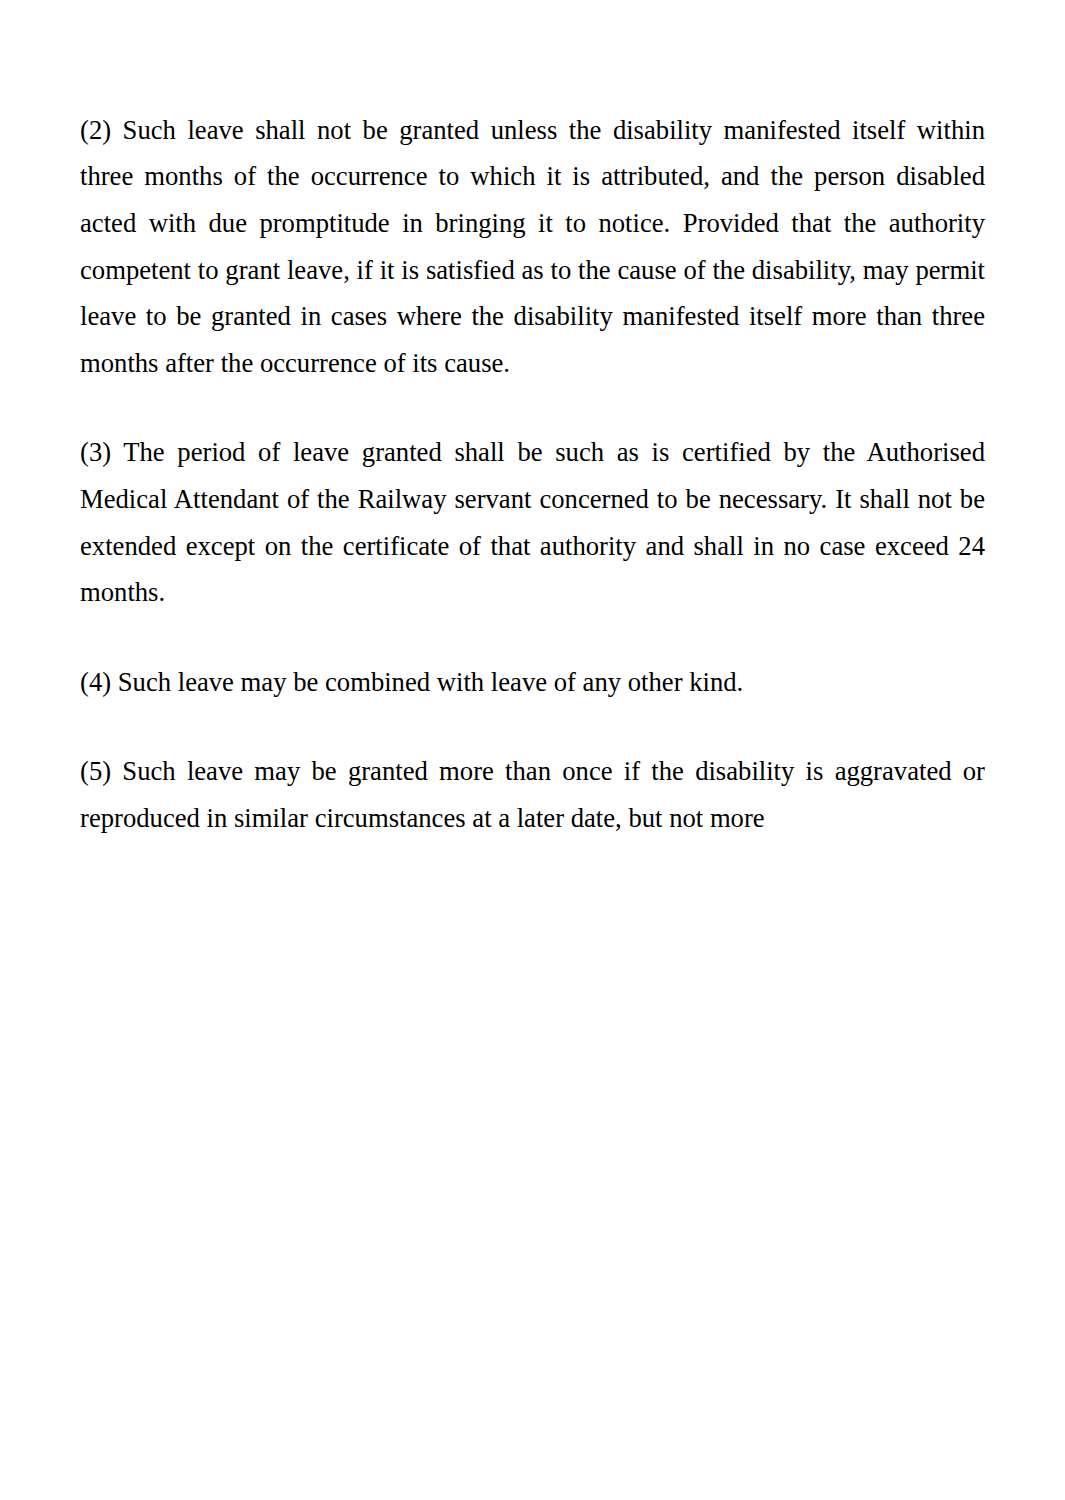(2) Such leave shall not be granted unless the disability manifested itself within three months of the occurrence to which it is attributed, and the person disabled acted with due promptitude in bringing it to notice. Provided that the authority competent to grant leave, if it is satisfied as to the cause of the disability, may permit leave to be granted in cases where the disability manifested itself more than three months after the occurrence of its cause.
(3) The period of leave granted shall be such as is certified by the Authorised Medical Attendant of the Railway servant concerned to be necessary. It shall not be extended except on the certificate of that authority and shall in no case exceed 24 months.
(4) Such leave may be combined with leave of any other kind.
(5) Such leave may be granted more than once if the disability is aggravated or reproduced in similar circumstances at a later date, but not more